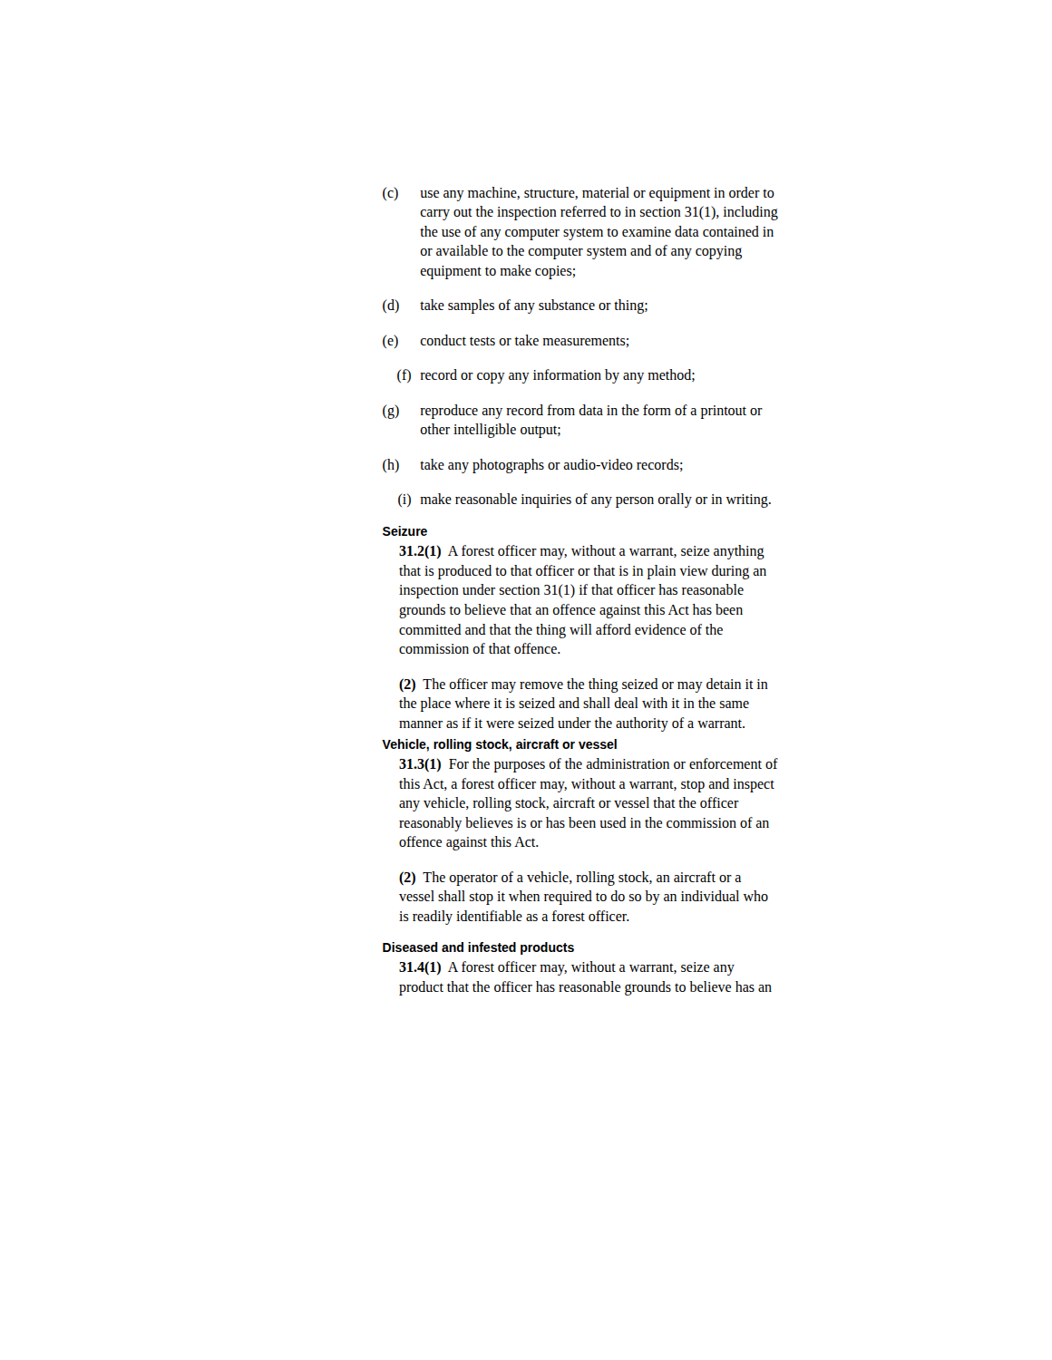(c) use any machine, structure, material or equipment in order to carry out the inspection referred to in section 31(1), including the use of any computer system to examine data contained in or available to the computer system and of any copying equipment to make copies;
(d) take samples of any substance or thing;
(e) conduct tests or take measurements;
(f) record or copy any information by any method;
(g) reproduce any record from data in the form of a printout or other intelligible output;
(h) take any photographs or audio-video records;
(i) make reasonable inquiries of any person orally or in writing.
Seizure
31.2(1) A forest officer may, without a warrant, seize anything that is produced to that officer or that is in plain view during an inspection under section 31(1) if that officer has reasonable grounds to believe that an offence against this Act has been committed and that the thing will afford evidence of the commission of that offence.
(2) The officer may remove the thing seized or may detain it in the place where it is seized and shall deal with it in the same manner as if it were seized under the authority of a warrant.
Vehicle, rolling stock, aircraft or vessel
31.3(1) For the purposes of the administration or enforcement of this Act, a forest officer may, without a warrant, stop and inspect any vehicle, rolling stock, aircraft or vessel that the officer reasonably believes is or has been used in the commission of an offence against this Act.
(2) The operator of a vehicle, rolling stock, an aircraft or a vessel shall stop it when required to do so by an individual who is readily identifiable as a forest officer.
Diseased and infested products
31.4(1) A forest officer may, without a warrant, seize any product that the officer has reasonable grounds to believe has an